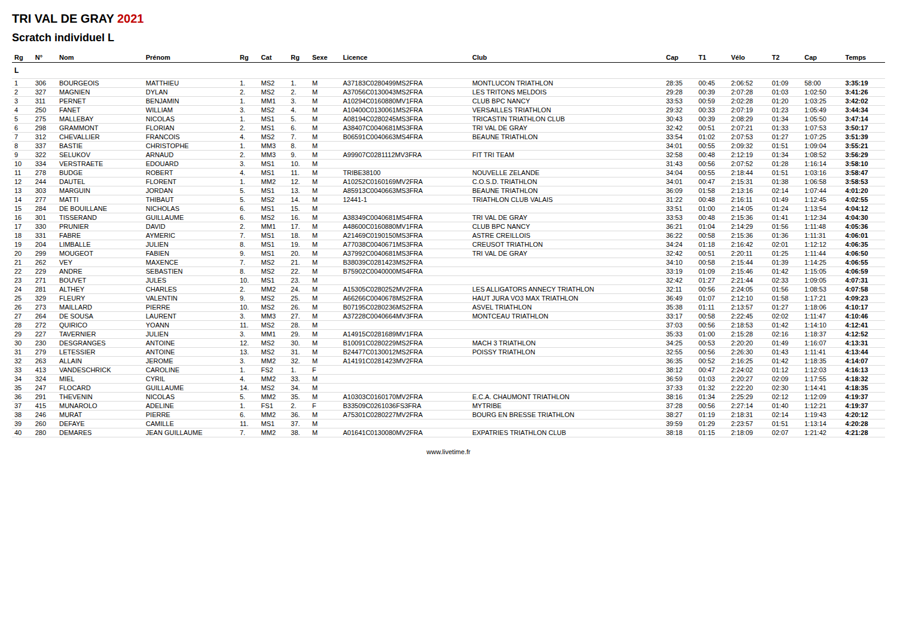TRI VAL DE GRAY 2021
Scratch individuel L
| Rg | N° | Nom | Prénom | Rg | Cat | Rg | Sexe | Licence | Club | Cap | T1 | Vélo | T2 | Cap | Temps |
| --- | --- | --- | --- | --- | --- | --- | --- | --- | --- | --- | --- | --- | --- | --- | --- |
| L |
| 1 | 306 | BOURGEOIS | MATTHIEU | 1. | MS2 | 1. | M | A37183C0280499MS2FRA | MONTLUCON TRIATHLON | 28:35 | 00:45 | 2:06:52 | 01:09 | 58:00 | 3:35:19 |
| 2 | 327 | MAGNIEN | DYLAN | 2. | MS2 | 2. | M | A37056C0130043MS2FRA | LES TRITONS MELDOIS | 29:28 | 00:39 | 2:07:28 | 01:03 | 1:02:50 | 3:41:26 |
| 3 | 311 | PERNET | BENJAMIN | 1. | MM1 | 3. | M | A10294C0160880MV1FRA | CLUB BPC NANCY | 33:53 | 00:59 | 2:02:28 | 01:20 | 1:03:25 | 3:42:02 |
| 4 | 250 | FANET | WILLIAM | 3. | MS2 | 4. | M | A10400C0130061MS2FRA | VERSAILLES TRIATHLON | 29:32 | 00:33 | 2:07:19 | 01:23 | 1:05:49 | 3:44:34 |
| 5 | 275 | MALLEBAY | NICOLAS | 1. | MS1 | 5. | M | A08194C0280245MS3FRA | TRICASTIN TRIATHLON CLUB | 30:43 | 00:39 | 2:08:29 | 01:34 | 1:05:50 | 3:47:14 |
| 6 | 298 | GRAMMONT | FLORIAN | 2. | MS1 | 6. | M | A38407C0040681MS3FRA | TRI VAL DE GRAY | 32:42 | 00:51 | 2:07:21 | 01:33 | 1:07:53 | 3:50:17 |
| 7 | 312 | CHEVALLIER | FRANCOIS | 4. | MS2 | 7. | M | B06591C0040663MS4FRA | BEAUNE TRIATHLON | 33:54 | 01:02 | 2:07:53 | 01:27 | 1:07:25 | 3:51:39 |
| 8 | 337 | BASTIE | CHRISTOPHE | 1. | MM3 | 8. | M | | | 34:01 | 00:55 | 2:09:32 | 01:51 | 1:09:04 | 3:55:21 |
| 9 | 322 | SELUKOV | ARNAUD | 2. | MM3 | 9. | M | A99907C0281112MV3FRA | FIT TRI TEAM | 32:58 | 00:48 | 2:12:19 | 01:34 | 1:08:52 | 3:56:29 |
| 10 | 334 | VERSTRAETE | EDOUARD | 3. | MS1 | 10. | M | | | 31:43 | 00:56 | 2:07:52 | 01:28 | 1:16:14 | 3:58:10 |
| 11 | 278 | BUDGE | ROBERT | 4. | MS1 | 11. | M | TRIBE38100 | NOUVELLE ZELANDE | 34:04 | 00:55 | 2:18:44 | 01:51 | 1:03:16 | 3:58:47 |
| 12 | 244 | DAUTEL | FLORENT | 1. | MM2 | 12. | M | A10252C0160169MV2FRA | C.O.S.D. TRIATHLON | 34:01 | 00:47 | 2:15:31 | 01:38 | 1:06:58 | 3:58:53 |
| 13 | 303 | MARGUIN | JORDAN | 5. | MS1 | 13. | M | A85913C0040663MS3FRA | BEAUNE TRIATHLON | 36:09 | 01:58 | 2:13:16 | 02:14 | 1:07:44 | 4:01:20 |
| 14 | 277 | MATTI | THIBAUT | 5. | MS2 | 14. | M | 12441-1 | TRIATHLON CLUB VALAIS | 31:22 | 00:48 | 2:16:11 | 01:49 | 1:12:45 | 4:02:55 |
| 15 | 284 | DE BOUILLANE | NICHOLAS | 6. | MS1 | 15. | M | | | 33:51 | 01:00 | 2:14:05 | 01:24 | 1:13:54 | 4:04:12 |
| 16 | 301 | TISSERAND | GUILLAUME | 6. | MS2 | 16. | M | A38349C0040681MS4FRA | TRI VAL DE GRAY | 33:53 | 00:48 | 2:15:36 | 01:41 | 1:12:34 | 4:04:30 |
| 17 | 330 | PRUNIER | DAVID | 2. | MM1 | 17. | M | A48600C0160880MV1FRA | CLUB BPC NANCY | 36:21 | 01:04 | 2:14:29 | 01:56 | 1:11:48 | 4:05:36 |
| 18 | 331 | FABRE | AYMERIC | 7. | MS1 | 18. | M | A21469C0190150MS3FRA | ASTRE CREILLOIS | 36:22 | 00:58 | 2:15:36 | 01:36 | 1:11:31 | 4:06:01 |
| 19 | 204 | LIMBALLE | JULIEN | 8. | MS1 | 19. | M | A77038C0040671MS3FRA | CREUSOT TRIATHLON | 34:24 | 01:18 | 2:16:42 | 02:01 | 1:12:12 | 4:06:35 |
| 20 | 299 | MOUGEOT | FABIEN | 9. | MS1 | 20. | M | A37992C0040681MS3FRA | TRI VAL DE GRAY | 32:42 | 00:51 | 2:20:11 | 01:25 | 1:11:44 | 4:06:50 |
| 21 | 262 | VEY | MAXENCE | 7. | MS2 | 21. | M | B38039C0281423MS2FRA | | 34:10 | 00:58 | 2:15:44 | 01:39 | 1:14:25 | 4:06:55 |
| 22 | 229 | ANDRE | SEBASTIEN | 8. | MS2 | 22. | M | B75902C0040000MS4FRA | | 33:19 | 01:09 | 2:15:46 | 01:42 | 1:15:05 | 4:06:59 |
| 23 | 271 | BOUVET | JULES | 10. | MS1 | 23. | M | | | 32:42 | 01:27 | 2:21:44 | 02:33 | 1:09:05 | 4:07:31 |
| 24 | 281 | ALTHEY | CHARLES | 2. | MM2 | 24. | M | A15305C0280252MV2FRA | LES ALLIGATORS ANNECY TRIATHLON | 32:11 | 00:56 | 2:24:05 | 01:56 | 1:08:53 | 4:07:58 |
| 25 | 329 | FLEURY | VALENTIN | 9. | MS2 | 25. | M | A66266C0040678MS2FRA | HAUT JURA VO3 MAX TRIATHLON | 36:49 | 01:07 | 2:12:10 | 01:58 | 1:17:21 | 4:09:23 |
| 26 | 273 | MAILLARD | PIERRE | 10. | MS2 | 26. | M | B07195C0280236MS2FRA | ASVEL TRIATHLON | 35:38 | 01:11 | 2:13:57 | 01:27 | 1:18:06 | 4:10:17 |
| 27 | 264 | DE SOUSA | LAURENT | 3. | MM3 | 27. | M | A37228C0040664MV3FRA | MONTCEAU TRIATHLON | 33:17 | 00:58 | 2:22:45 | 02:02 | 1:11:47 | 4:10:46 |
| 28 | 272 | QUIRICO | YOANN | 11. | MS2 | 28. | M | | | 37:03 | 00:56 | 2:18:53 | 01:42 | 1:14:10 | 4:12:41 |
| 29 | 227 | TAVERNIER | JULIEN | 3. | MM1 | 29. | M | A14915C0281689MV1FRA | | 35:33 | 01:00 | 2:15:28 | 02:16 | 1:18:37 | 4:12:52 |
| 30 | 230 | DESGRANGES | ANTOINE | 12. | MS2 | 30. | M | B10091C0280229MS2FRA | MACH 3 TRIATHLON | 34:25 | 00:53 | 2:20:20 | 01:49 | 1:16:07 | 4:13:31 |
| 31 | 279 | LETESSIER | ANTOINE | 13. | MS2 | 31. | M | B24477C0130012MS2FRA | POISSY TRIATHLON | 32:55 | 00:56 | 2:26:30 | 01:43 | 1:11:41 | 4:13:44 |
| 32 | 263 | ALLAIN | JEROME | 3. | MM2 | 32. | M | A14191C0281423MV2FRA | | 36:35 | 00:52 | 2:16:25 | 01:42 | 1:18:35 | 4:14:07 |
| 33 | 413 | VANDESCHRICK | CAROLINE | 1. | FS2 | 1. | F | | | 38:12 | 00:47 | 2:24:02 | 01:12 | 1:12:03 | 4:16:13 |
| 34 | 324 | MIEL | CYRIL | 4. | MM2 | 33. | M | | | 36:59 | 01:03 | 2:20:27 | 02:09 | 1:17:55 | 4:18:32 |
| 35 | 247 | FLOCARD | GUILLAUME | 14. | MS2 | 34. | M | | | 37:33 | 01:32 | 2:22:20 | 02:30 | 1:14:41 | 4:18:35 |
| 36 | 291 | THEVENIN | NICOLAS | 5. | MM2 | 35. | M | A10303C0160170MV2FRA | E.C.A. CHAUMONT TRIATHLON | 38:16 | 01:34 | 2:25:29 | 02:12 | 1:12:09 | 4:19:37 |
| 37 | 415 | MUNAROLO | ADELINE | 1. | FS1 | 2. | F | B33509C0261036FS3FRA | MYTRIBE | 37:28 | 00:56 | 2:27:14 | 01:40 | 1:12:21 | 4:19:37 |
| 38 | 246 | MURAT | PIERRE | 6. | MM2 | 36. | M | A75301C0280227MV2FRA | BOURG EN BRESSE TRIATHLON | 38:27 | 01:19 | 2:18:31 | 02:14 | 1:19:43 | 4:20:12 |
| 39 | 260 | DEFAYE | CAMILLE | 11. | MS1 | 37. | M | | | 39:59 | 01:29 | 2:23:57 | 01:51 | 1:13:14 | 4:20:28 |
| 40 | 280 | DEMARES | JEAN GUILLAUME | 7. | MM2 | 38. | M | A01641C0130080MV2FRA | EXPATRIES TRIATHLON CLUB | 38:18 | 01:15 | 2:18:09 | 02:07 | 1:21:42 | 4:21:28 |
www.livetime.fr